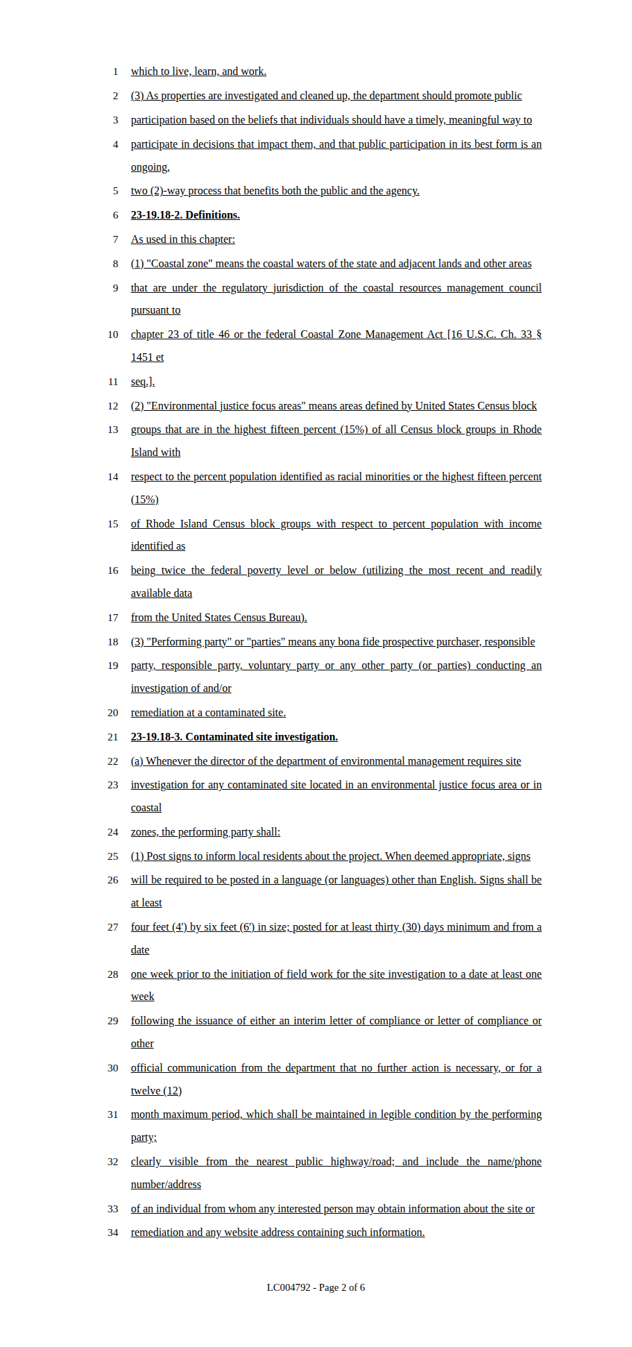| 1 | which to live, learn, and work. |
| 2 | (3) As properties are investigated and cleaned up, the department should promote public |
| 3 | participation based on the beliefs that individuals should have a timely, meaningful way to |
| 4 | participate in decisions that impact them, and that public participation in its best form is an ongoing, |
| 5 | two (2)-way process that benefits both the public and the agency. |
| 6 | 23-19.18-2. Definitions. |
| 7 | As used in this chapter: |
| 8 | (1) "Coastal zone" means the coastal waters of the state and adjacent lands and other areas |
| 9 | that are under the regulatory jurisdiction of the coastal resources management council pursuant to |
| 10 | chapter 23 of title 46 or the federal Coastal Zone Management Act [16 U.S.C. Ch. 33 § 1451 et |
| 11 | seq.]. |
| 12 | (2) "Environmental justice focus areas" means areas defined by United States Census block |
| 13 | groups that are in the highest fifteen percent (15%) of all Census block groups in Rhode Island with |
| 14 | respect to the percent population identified as racial minorities or the highest fifteen percent (15%) |
| 15 | of Rhode Island Census block groups with respect to percent population with income identified as |
| 16 | being twice the federal poverty level or below (utilizing the most recent and readily available data |
| 17 | from the United States Census Bureau). |
| 18 | (3) "Performing party" or "parties" means any bona fide prospective purchaser, responsible |
| 19 | party, responsible party, voluntary party or any other party (or parties) conducting an investigation of and/or |
| 20 | remediation at a contaminated site. |
| 21 | 23-19.18-3. Contaminated site investigation. |
| 22 | (a) Whenever the director of the department of environmental management requires site |
| 23 | investigation for any contaminated site located in an environmental justice focus area or in coastal |
| 24 | zones, the performing party shall: |
| 25 | (1) Post signs to inform local residents about the project. When deemed appropriate, signs |
| 26 | will be required to be posted in a language (or languages) other than English. Signs shall be at least |
| 27 | four feet (4') by six feet (6') in size; posted for at least thirty (30) days minimum and from a date |
| 28 | one week prior to the initiation of field work for the site investigation to a date at least one week |
| 29 | following the issuance of either an interim letter of compliance or letter of compliance or other |
| 30 | official communication from the department that no further action is necessary, or for a twelve (12) |
| 31 | month maximum period, which shall be maintained in legible condition by the performing party; |
| 32 | clearly visible from the nearest public highway/road; and include the name/phone number/address |
| 33 | of an individual from whom any interested person may obtain information about the site or |
| 34 | remediation and any website address containing such information. |
LC004792 - Page 2 of 6